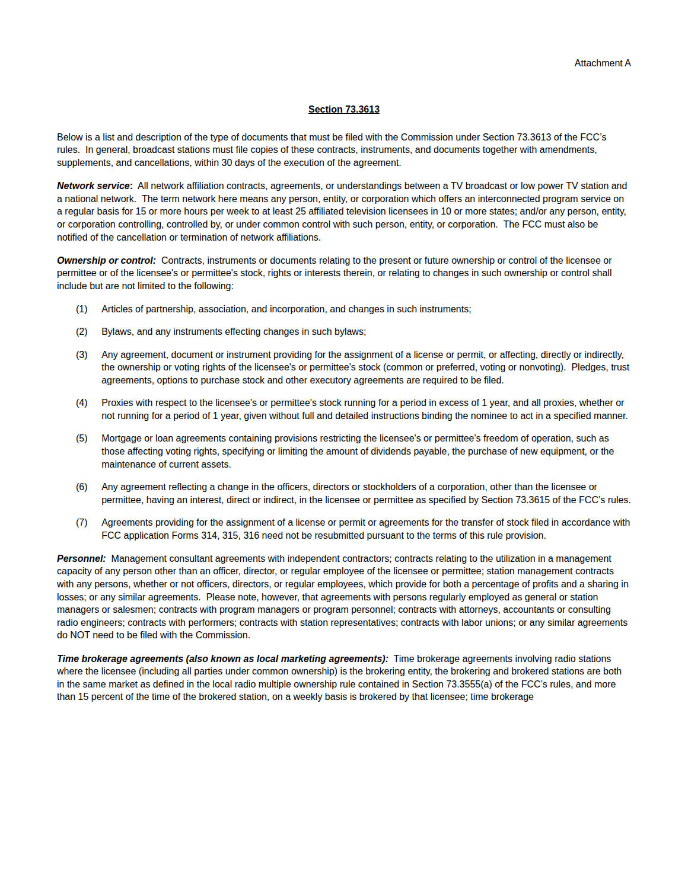Attachment A
Section 73.3613
Below is a list and description of the type of documents that must be filed with the Commission under Section 73.3613 of the FCC’s rules. In general, broadcast stations must file copies of these contracts, instruments, and documents together with amendments, supplements, and cancellations, within 30 days of the execution of the agreement.
Network service: All network affiliation contracts, agreements, or understandings between a TV broadcast or low power TV station and a national network. The term network here means any person, entity, or corporation which offers an interconnected program service on a regular basis for 15 or more hours per week to at least 25 affiliated television licensees in 10 or more states; and/or any person, entity, or corporation controlling, controlled by, or under common control with such person, entity, or corporation. The FCC must also be notified of the cancellation or termination of network affiliations.
Ownership or control: Contracts, instruments or documents relating to the present or future ownership or control of the licensee or permittee or of the licensee's or permittee's stock, rights or interests therein, or relating to changes in such ownership or control shall include but are not limited to the following:
(1) Articles of partnership, association, and incorporation, and changes in such instruments;
(2) Bylaws, and any instruments effecting changes in such bylaws;
(3) Any agreement, document or instrument providing for the assignment of a license or permit, or affecting, directly or indirectly, the ownership or voting rights of the licensee's or permittee's stock (common or preferred, voting or nonvoting). Pledges, trust agreements, options to purchase stock and other executory agreements are required to be filed.
(4) Proxies with respect to the licensee's or permittee's stock running for a period in excess of 1 year, and all proxies, whether or not running for a period of 1 year, given without full and detailed instructions binding the nominee to act in a specified manner.
(5) Mortgage or loan agreements containing provisions restricting the licensee's or permittee's freedom of operation, such as those affecting voting rights, specifying or limiting the amount of dividends payable, the purchase of new equipment, or the maintenance of current assets.
(6) Any agreement reflecting a change in the officers, directors or stockholders of a corporation, other than the licensee or permittee, having an interest, direct or indirect, in the licensee or permittee as specified by Section 73.3615 of the FCC’s rules.
(7) Agreements providing for the assignment of a license or permit or agreements for the transfer of stock filed in accordance with FCC application Forms 314, 315, 316 need not be resubmitted pursuant to the terms of this rule provision.
Personnel: Management consultant agreements with independent contractors; contracts relating to the utilization in a management capacity of any person other than an officer, director, or regular employee of the licensee or permittee; station management contracts with any persons, whether or not officers, directors, or regular employees, which provide for both a percentage of profits and a sharing in losses; or any similar agreements. Please note, however, that agreements with persons regularly employed as general or station managers or salesmen; contracts with program managers or program personnel; contracts with attorneys, accountants or consulting radio engineers; contracts with performers; contracts with station representatives; contracts with labor unions; or any similar agreements do NOT need to be filed with the Commission.
Time brokerage agreements (also known as local marketing agreements): Time brokerage agreements involving radio stations where the licensee (including all parties under common ownership) is the brokering entity, the brokering and brokered stations are both in the same market as defined in the local radio multiple ownership rule contained in Section 73.3555(a) of the FCC’s rules, and more than 15 percent of the time of the brokered station, on a weekly basis is brokered by that licensee; time brokerage